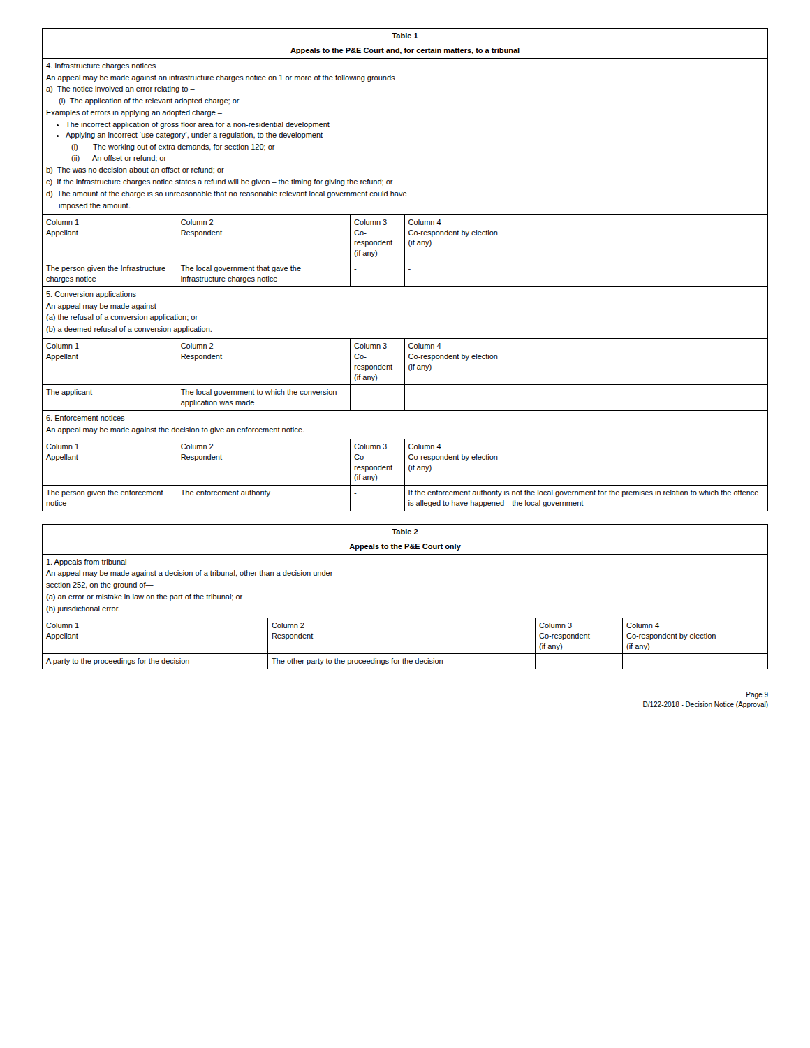| Table 1 |
| Appeals to the P&E Court and, for certain matters, to a tribunal |
| 4. Infrastructure charges notices An appeal may be made against an infrastructure charges notice on 1 or more of the following grounds a) The notice involved an error relating to – (i) The application of the relevant adopted charge; or Examples of errors in applying an adopted charge – The incorrect application of gross floor area for a non-residential development Applying an incorrect ‘use category’, under a regulation, to the development (i) The working out of extra demands, for section 120; or (ii) An offset or refund; or b) The was no decision about an offset or refund; or c) If the infrastructure charges notice states a refund will be given – the timing for giving the refund; or d) The amount of the charge is so unreasonable that no reasonable relevant local government could have imposed the amount. |
| Column 1 Appellant | Column 2 Respondent | Column 3 Co-respondent (if any) | Column 4 Co-respondent by election (if any) |
| The person given the Infrastructure charges notice | The local government that gave the infrastructure charges notice | - | - |
| 5. Conversion applications An appeal may be made against— (a) the refusal of a conversion application; or (b) a deemed refusal of a conversion application. |
| Column 1 Appellant | Column 2 Respondent | Column 3 Co-respondent (if any) | Column 4 Co-respondent by election (if any) |
| The applicant | The local government to which the conversion application was made | - | - |
| 6. Enforcement notices An appeal may be made against the decision to give an enforcement notice. |
| Column 1 Appellant | Column 2 Respondent | Column 3 Co-respondent (if any) | Column 4 Co-respondent by election (if any) |
| The person given the enforcement notice | The enforcement authority | - | If the enforcement authority is not the local government for the premises in relation to which the offence is alleged to have happened—the local government |
| Table 2 |
| Appeals to the P&E Court only |
| 1. Appeals from tribunal An appeal may be made against a decision of a tribunal, other than a decision under section 252, on the ground of— (a) an error or mistake in law on the part of the tribunal; or (b) jurisdictional error. |
| Column 1 Appellant | Column 2 Respondent | Column 3 Co-respondent (if any) | Column 4 Co-respondent by election (if any) |
| A party to the proceedings for the decision | The other party to the proceedings for the decision | - | - |
Page 9
D/122-2018 - Decision Notice (Approval)